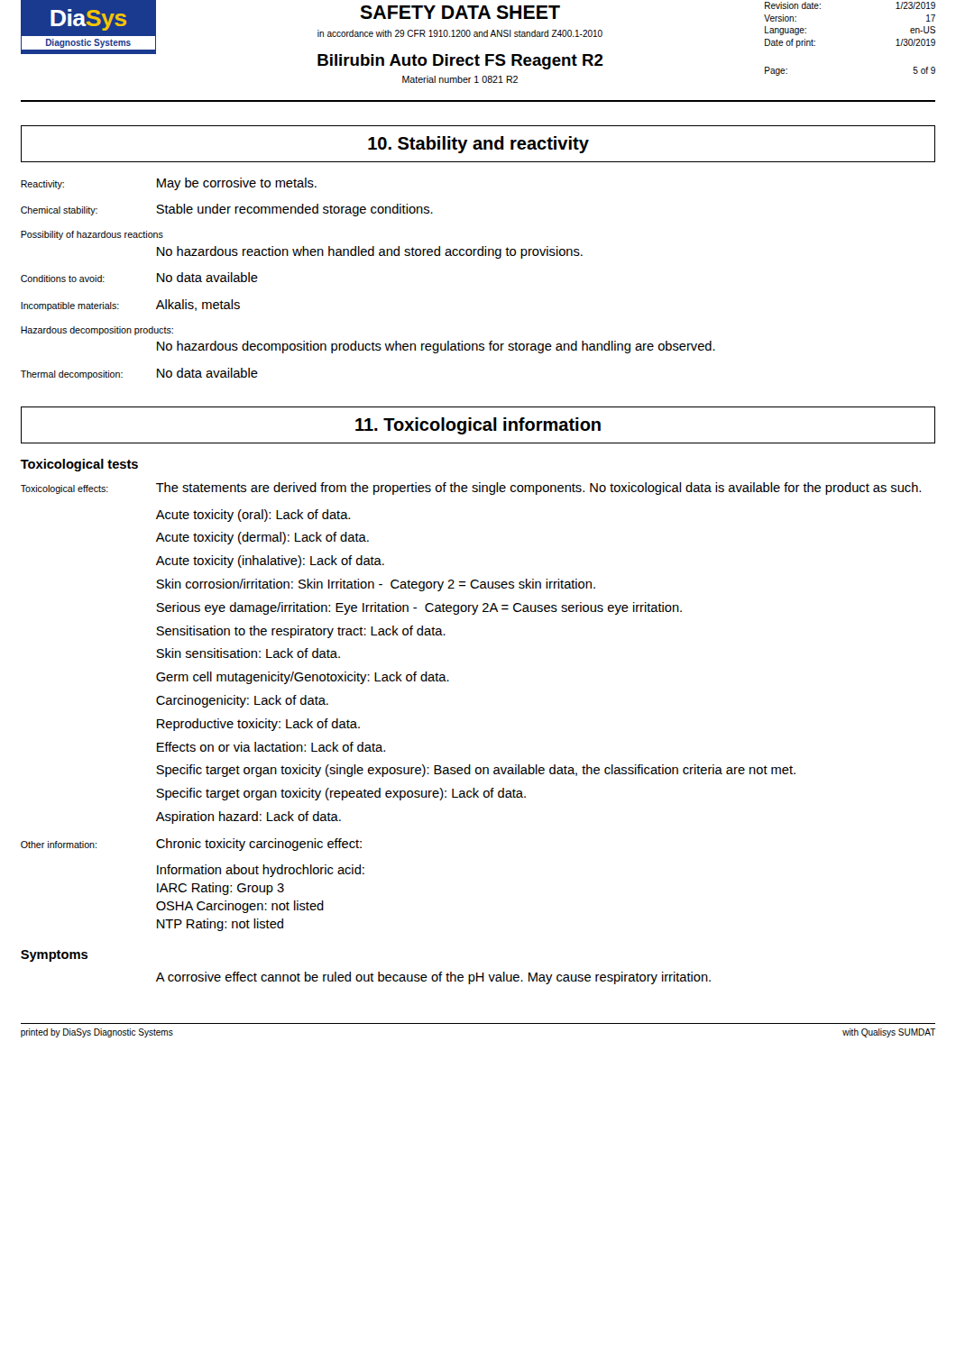DiaSys
Diagnostic Systems
SAFETY DATA SHEET
in accordance with 29 CFR 1910.1200 and ANSI standard Z400.1-2010
Bilirubin Auto Direct FS Reagent R2
Material number 1 0821 R2
| Revision date: | 1/23/2019 |
| Version: | 17 |
| Language: | en-US |
| Date of print: | 1/30/2019 |
| Page: | 5 of 9 |
10. Stability and reactivity
Reactivity:
May be corrosive to metals.
Chemical stability:
Stable under recommended storage conditions.
Possibility of hazardous reactions
No hazardous reaction when handled and stored according to provisions.
Conditions to avoid:
No data available
Incompatible materials:
Alkalis, metals
Hazardous decomposition products:
No hazardous decomposition products when regulations for storage and handling are observed.
Thermal decomposition:
No data available
11. Toxicological information
Toxicological tests
Toxicological effects:
The statements are derived from the properties of the single components. No toxicological data is available for the product as such.
Acute toxicity (oral): Lack of data.
Acute toxicity (dermal): Lack of data.
Acute toxicity (inhalative): Lack of data.
Skin corrosion/irritation: Skin Irritation - Category 2 = Causes skin irritation.
Serious eye damage/irritation: Eye Irritation - Category 2A = Causes serious eye irritation.
Sensitisation to the respiratory tract: Lack of data.
Skin sensitisation: Lack of data.
Germ cell mutagenicity/Genotoxicity: Lack of data.
Carcinogenicity: Lack of data.
Reproductive toxicity: Lack of data.
Effects on or via lactation: Lack of data.
Specific target organ toxicity (single exposure): Based on available data, the classification criteria are not met.
Specific target organ toxicity (repeated exposure): Lack of data.
Aspiration hazard: Lack of data.
Other information:
Chronic toxicity carcinogenic effect:
Information about hydrochloric acid:
IARC Rating: Group 3
OSHA Carcinogen: not listed
NTP Rating: not listed
Symptoms
A corrosive effect cannot be ruled out because of the pH value. May cause respiratory irritation.
printed by DiaSys Diagnostic Systems with Qualisys SUMDAT